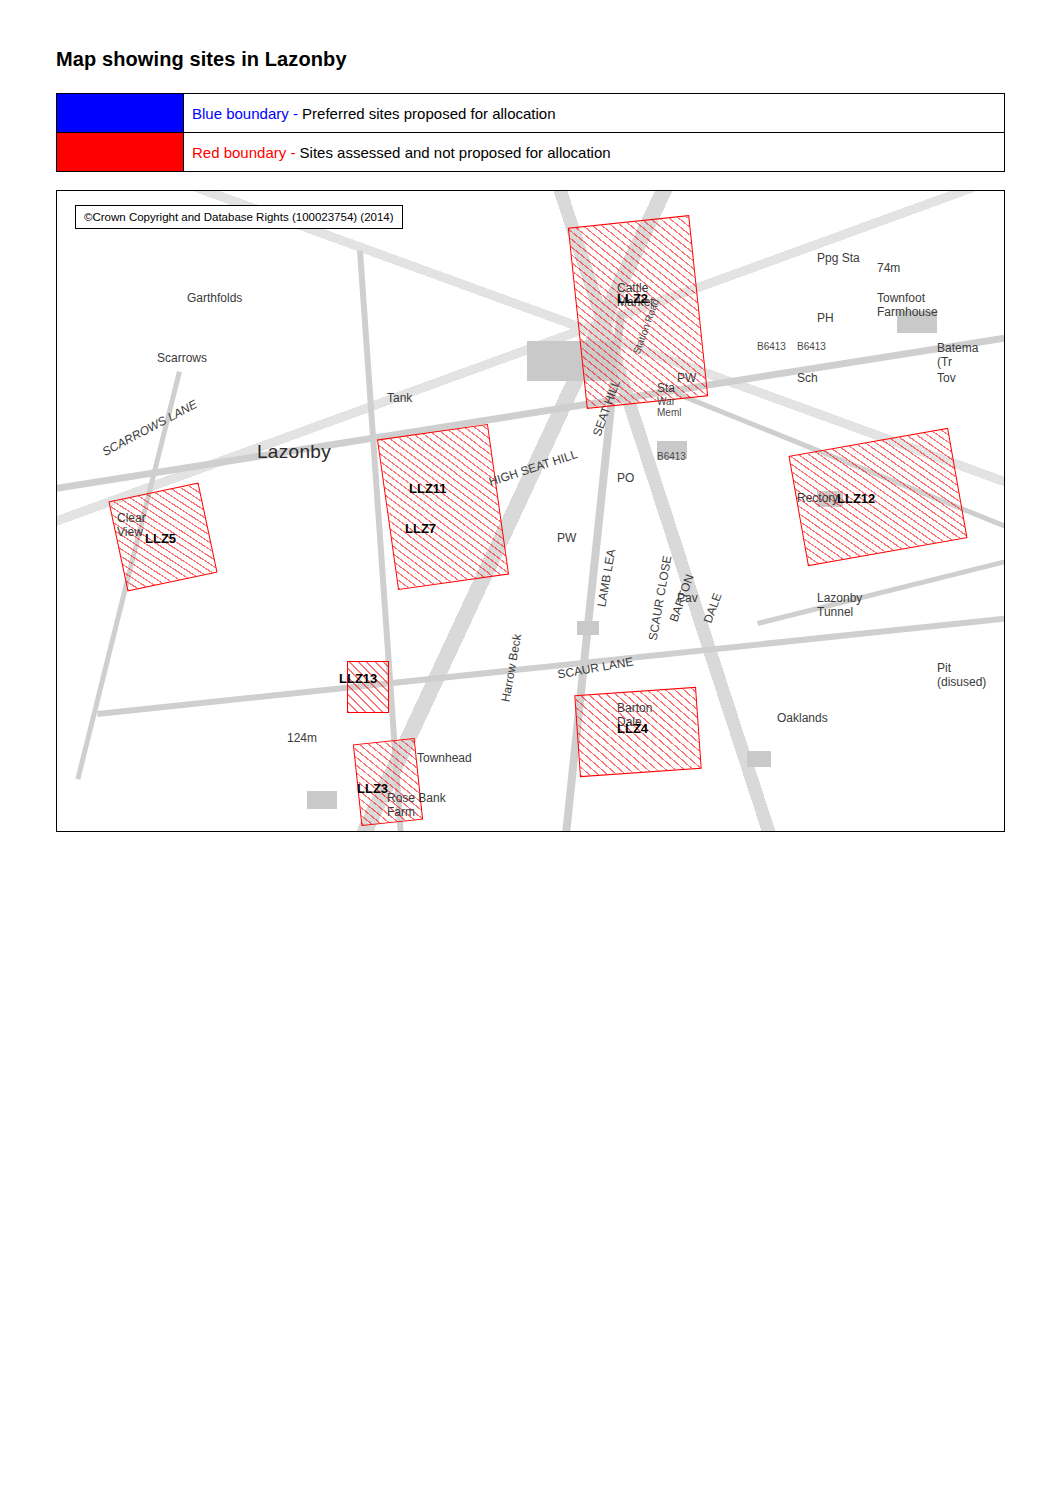Map showing sites in Lazonby
| | Blue boundary - Preferred sites proposed for allocation |
| | Red boundary - Sites assessed and not proposed for allocation |
©Crown Copyright and Database Rights (100023754) (2014)
LLZ2
LLZ11
LLZ7
LLZ12
LLZ5
LLZ13
LLZ4
LLZ3
Lazonby
Garthfolds
Scarrows
SCARROWS LANE
Clear
View
Tank
HIGH SEAT HILL
SEAT HILL
Cattle
Market
Sta
PW
War
Meml
PO
PW
LAMB LEA
SCAUR CLOSE
BARTON
DALE
SCAUR LANE
Barton
Dale
Pav
Rectory
Lazonby
Tunnel
Pit
(disused)
Oaklands
Townhead
Rose Bank
Farm
Harrow Beck
124m
PH
Townfoot
Farmhouse
Sch
Tov
Batema
(Tr
Ppg Sta
74m
B6413
B6413
B6413
Station Road